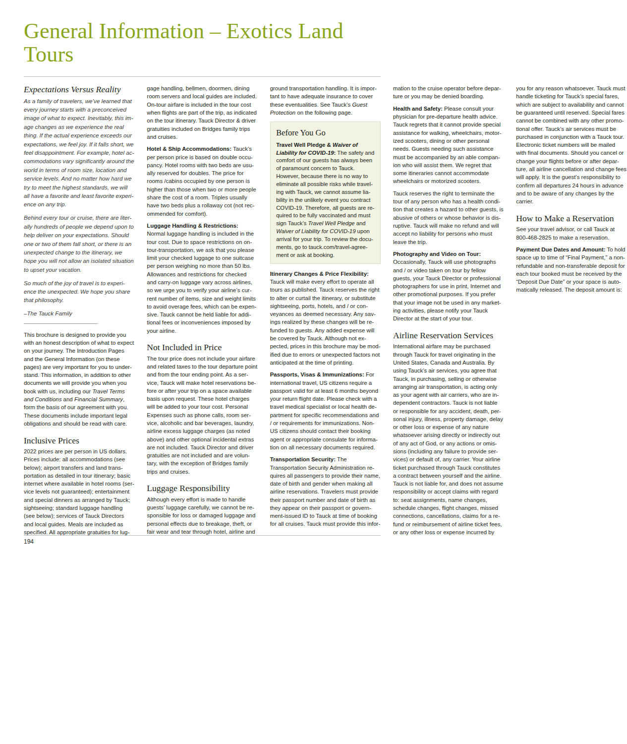General Information – Exotics Land Tours
Expectations Versus Reality
As a family of travelers, we’ve learned that every journey starts with a preconceived image of what to expect. Inevitably, this image changes as we experience the real thing. If the actual experience exceeds our expectations, we feel joy. If it falls short, we feel disappointment. For example, hotel accommodations vary significantly around the world in terms of room size, location and service levels. And no matter how hard we try to meet the highest standards, we will all have a favorite and least favorite experience on any trip.
Behind every tour or cruise, there are literally hundreds of people we depend upon to help deliver on your expectations. Should one or two of them fall short, or there is an unexpected change to the itinerary, we hope you will not allow an isolated situation to upset your vacation.
So much of the joy of travel is to experience the unexpected. We hope you share that philosophy.
–The Tauck Family
This brochure is designed to provide you with an honest description of what to expect on your journey. The Introduction Pages and the General Information (on these pages) are very important for you to understand. This information, in addition to other documents we will provide you when you book with us, including our Travel Terms and Conditions and Financial Summary, form the basis of our agreement with you. These documents include important legal obligations and should be read with care.
Inclusive Prices
2022 prices are per person in US dollars. Prices include: all accommodations (see below); airport transfers and land transportation as detailed in tour itinerary; basic internet where available in hotel rooms (service levels not guaranteed); entertainment and special dinners as arranged by Tauck; sightseeing; standard luggage handling (see below); services of Tauck Directors and local guides. Meals are included as specified. All appropriate gratuities for luggage handling, bellmen, doormen, dining room servers and local guides are included. On-tour airfare is included in the tour cost when flights are part of the trip, as indicated on the tour itinerary. Tauck Director & driver gratuities included on Bridges family trips and cruises.
Hotel & Ship Accommodations: Tauck’s per person price is based on double occupancy. Hotel rooms with two beds are usually reserved for doubles. The price for rooms /cabins occupied by one person is higher than those when two or more people share the cost of a room. Triples usually have two beds plus a rollaway cot (not recommended for comfort).
Luggage Handling & Restrictions: Normal luggage handling is included in the tour cost. Due to space restrictions on on-tour-transportation, we ask that you please limit your checked luggage to one suitcase per person weighing no more than 50 lbs. Allowances and restrictions for checked and carry-on luggage vary across airlines, so we urge you to verify your airline’s current number of items, size and weight limits to avoid overage fees, which can be expensive. Tauck cannot be held liable for additional fees or inconveniences imposed by your airline.
Not Included in Price
The tour price does not include your airfare and related taxes to the tour departure point and from the tour ending point. As a service, Tauck will make hotel reservations before or after your trip on a space available basis upon request. These hotel charges will be added to your tour cost. Personal Expenses such as phone calls, room service, alcoholic and bar beverages, laundry, airline excess luggage charges (as noted above) and other optional incidental extras are not included. Tauck Director and driver gratuities are not included and are voluntary, with the exception of Bridges family trips and cruises.
Luggage Responsibility
Although every effort is made to handle guests’ luggage carefully, we cannot be responsible for loss or damaged luggage and personal effects due to breakage, theft, or fair wear and tear through hotel, airline and ground transportation handling. It is important to have adequate insurance to cover these eventualities. See Tauck’s Guest Protection on the following page.
Before You Go
Travel Well Pledge & Waiver of Liability for COVID-19: The safety and comfort of our guests has always been of paramount concern to Tauck. However, because there is no way to eliminate all possible risks while traveling with Tauck, we cannot assume liability in the unlikely event you contract COVID-19. Therefore, all guests are required to be fully vaccinated and must sign Tauck’s Travel Well Pledge and Waiver of Liability for COVID-19 upon arrival for your trip. To review the documents, go to tauck.com/travel-agreement or ask at booking.
Itinerary Changes & Price Flexibility: Tauck will make every effort to operate all tours as published. Tauck reserves the right to alter or curtail the itinerary, or substitute sightseeing, ports, hotels, and / or conveyances as deemed necessary. Any savings realized by these changes will be refunded to guests. Any added expense will be covered by Tauck. Although not expected, prices in this brochure may be modified due to errors or unexpected factors not anticipated at the time of printing.
Passports, Visas & Immunizations: For international travel, US citizens require a passport valid for at least 6 months beyond your return flight date. Please check with a travel medical specialist or local health department for specific recommendations and / or requirements for immunizations. Non-US citizens should contact their booking agent or appropriate consulate for information on all necessary documents required.
Transportation Security: The Transportation Security Administration requires all passengers to provide their name, date of birth and gender when making all airline reservations. Travelers must provide their passport number and date of birth as they appear on their passport or government-issued ID to Tauck at time of booking for all cruises. Tauck must provide this information to the cruise operator before departure or you may be denied boarding.
Health and Safety: Please consult your physician for pre-departure health advice. Tauck regrets that it cannot provide special assistance for walking, wheelchairs, motorized scooters, dining or other personal needs. Guests needing such assistance must be accompanied by an able companion who will assist them. We regret that some itineraries cannot accommodate wheelchairs or motorized scooters.
Tauck reserves the right to terminate the tour of any person who has a health condition that creates a hazard to other guests, is abusive of others or whose behavior is disruptive. Tauck will make no refund and will accept no liability for persons who must leave the trip.
Photography and Video on Tour: Occasionally, Tauck will use photographs and / or video taken on tour by fellow guests, your Tauck Director or professional photographers for use in print, Internet and other promotional purposes. If you prefer that your image not be used in any marketing activities, please notify your Tauck Director at the start of your tour.
Airline Reservation Services
International airfare may be purchased through Tauck for travel originating in the United States, Canada and Australia. By using Tauck’s air services, you agree that Tauck, in purchasing, selling or otherwise arranging air transportation, is acting only as your agent with air carriers, who are independent contractors. Tauck is not liable or responsible for any accident, death, personal injury, illness, property damage, delay or other loss or expense of any nature whatsoever arising directly or indirectly out of any act of God, or any actions or omissions (including any failure to provide services) or default of, any carrier. Your airline ticket purchased through Tauck constitutes a contract between yourself and the airline. Tauck is not liable for, and does not assume responsibility or accept claims with regard to: seat assignments, name changes, schedule changes, flight changes, missed connections, cancellations, claims for a refund or reimbursement of airline ticket fees, or any other loss or expense incurred by you for any reason whatsoever. Tauck must handle ticketing for Tauck’s special fares, which are subject to availability and cannot be guaranteed until reserved. Special fares cannot be combined with any other promotional offer. Tauck’s air services must be purchased in conjunction with a Tauck tour. Electronic ticket numbers will be mailed with final documents. Should you cancel or change your flights before or after departure, all airline cancellation and change fees will apply. It is the guest’s responsibility to confirm all departures 24 hours in advance and to be aware of any changes by the carrier.
How to Make a Reservation
See your travel advisor, or call Tauck at 800-468-2825 to make a reservation.
Payment Due Dates and Amount: To hold space up to time of “Final Payment,” a non-refundable and non-transferable deposit for each tour booked must be received by the “Deposit Due Date” or your space is automatically released. The deposit amount is:
194